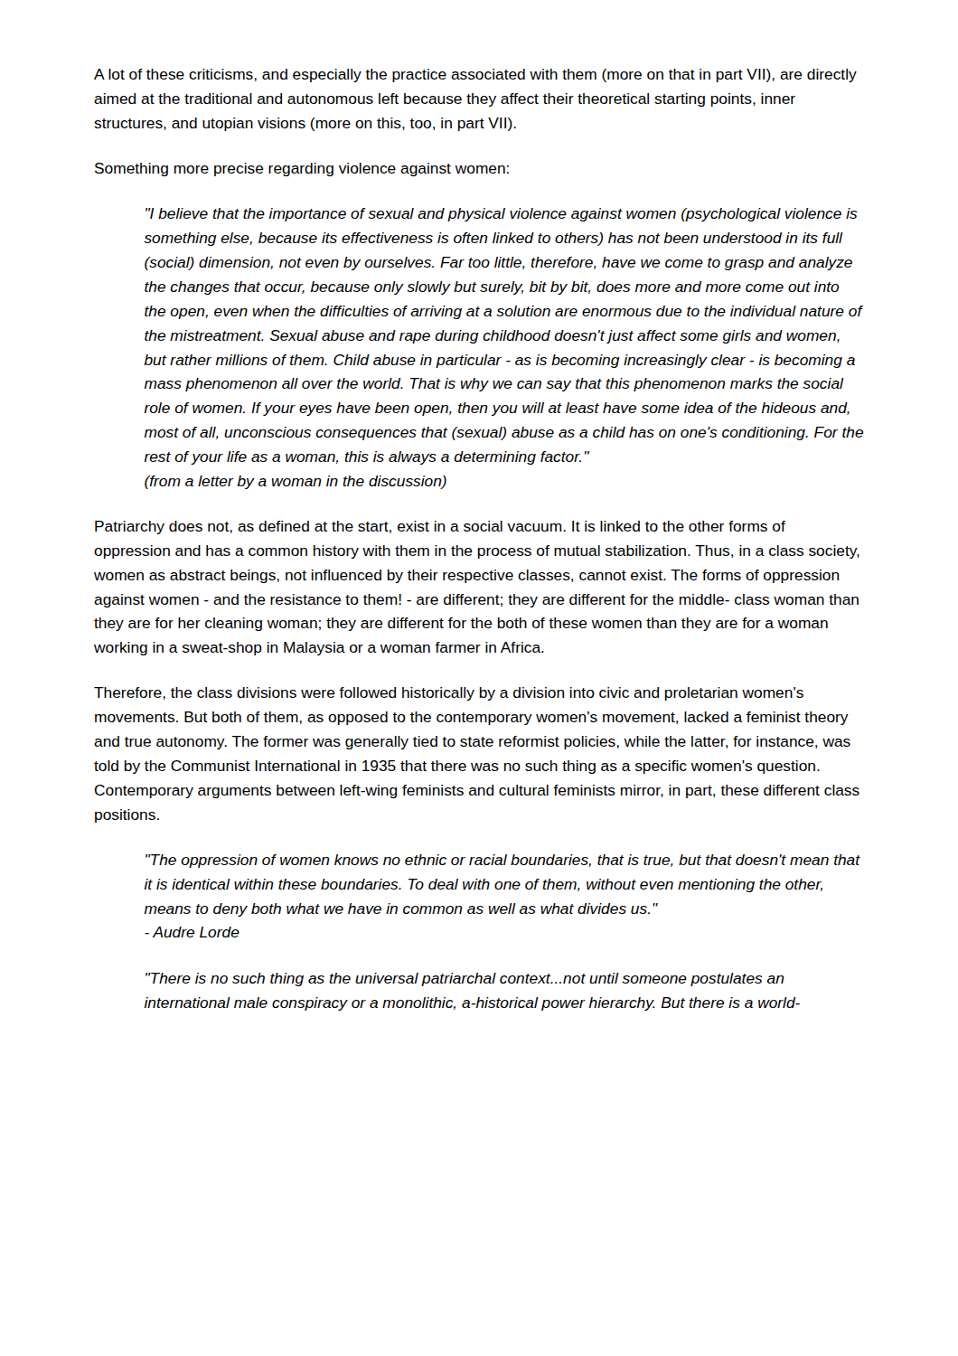A lot of these criticisms, and especially the practice associated with them (more on that in part VII), are directly aimed at the traditional and autonomous left because they affect their theoretical starting points, inner structures, and utopian visions (more on this, too, in part VII).
Something more precise regarding violence against women:
"I believe that the importance of sexual and physical violence against women (psychological violence is something else, because its effectiveness is often linked to others) has not been understood in its full (social) dimension, not even by ourselves. Far too little, therefore, have we come to grasp and analyze the changes that occur, because only slowly but surely, bit by bit, does more and more come out into the open, even when the difficulties of arriving at a solution are enormous due to the individual nature of the mistreatment. Sexual abuse and rape during childhood doesn't just affect some girls and women, but rather millions of them. Child abuse in particular - as is becoming increasingly clear - is becoming a mass phenomenon all over the world. That is why we can say that this phenomenon marks the social role of women. If your eyes have been open, then you will at least have some idea of the hideous and, most of all, unconscious consequences that (sexual) abuse as a child has on one's conditioning. For the rest of your life as a woman, this is always a determining factor."
(from a letter by a woman in the discussion)
Patriarchy does not, as defined at the start, exist in a social vacuum. It is linked to the other forms of oppression and has a common history with them in the process of mutual stabilization. Thus, in a class society, women as abstract beings, not influenced by their respective classes, cannot exist. The forms of oppression against women - and the resistance to them! - are different; they are different for the middle- class woman than they are for her cleaning woman; they are different for the both of these women than they are for a woman working in a sweat-shop in Malaysia or a woman farmer in Africa.
Therefore, the class divisions were followed historically by a division into civic and proletarian women's movements. But both of them, as opposed to the contemporary women's movement, lacked a feminist theory and true autonomy. The former was generally tied to state reformist policies, while the latter, for instance, was told by the Communist International in 1935 that there was no such thing as a specific women's question. Contemporary arguments between left-wing feminists and cultural feminists mirror, in part, these different class positions.
"The oppression of women knows no ethnic or racial boundaries, that is true, but that doesn't mean that it is identical within these boundaries. To deal with one of them, without even mentioning the other, means to deny both what we have in common as well as what divides us."
- Audre Lorde
"There is no such thing as the universal patriarchal context...not until someone postulates an international male conspiracy or a monolithic, a-historical power hierarchy. But there is a world-